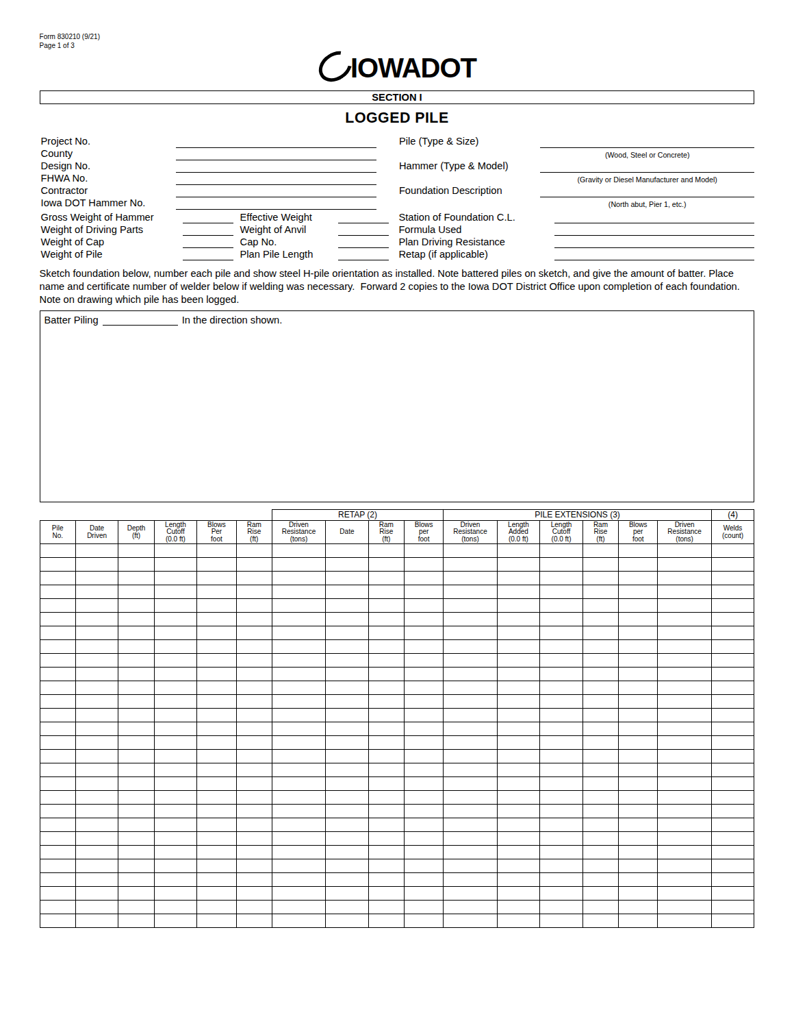Form 830210 (9/21)
Page 1 of 3
IOWADOT
SECTION I
LOGGED PILE
| Project No. | | | Pile (Type & Size) | |
| County | | | | (Wood, Steel or Concrete) |
| Design No. | | | Hammer (Type & Model) | |
| FHWA No. | | | | (Gravity or Diesel Manufacturer and Model) |
| Contractor | | | Foundation Description | |
| Iowa DOT Hammer No. | | | | (North abut, Pier 1, etc.) |
| Gross Weight of Hammer | | Effective Weight | | Station of Foundation C.L. | |
| Weight of Driving Parts | | Weight of Anvil | | Formula Used | |
| Weight of Cap | | Cap No. | | Plan Driving Resistance | |
| Weight of Pile | | Plan Pile Length | | Retap (if applicable) | |
Sketch foundation below, number each pile and show steel H-pile orientation as installed. Note battered piles on sketch, and give the amount of batter. Place name and certificate number of welder below if welding was necessary. Forward 2 copies to the Iowa DOT District Office upon completion of each foundation. Note on drawing which pile has been logged.
Batter Piling In the direction shown.
| | | | | | | RETAP (2) | PILE EXTENSIONS (3) | (4) |
| --- | --- | --- | --- | --- | --- | --- | --- | --- |
| Pile No. | Date Driven | Depth (ft) | Length Cutoff (0.0 ft) | Blows Per foot | Ram Rise (ft) | Driven Resistance (tons) | Date | Ram Rise (ft) | Blows per foot | Driven Resistance (tons) | Length Added (0.0 ft) | Length Cutoff (0.0 ft) | Ram Rise (ft) | Blows per foot | Driven Resistance (tons) | Welds (count) |